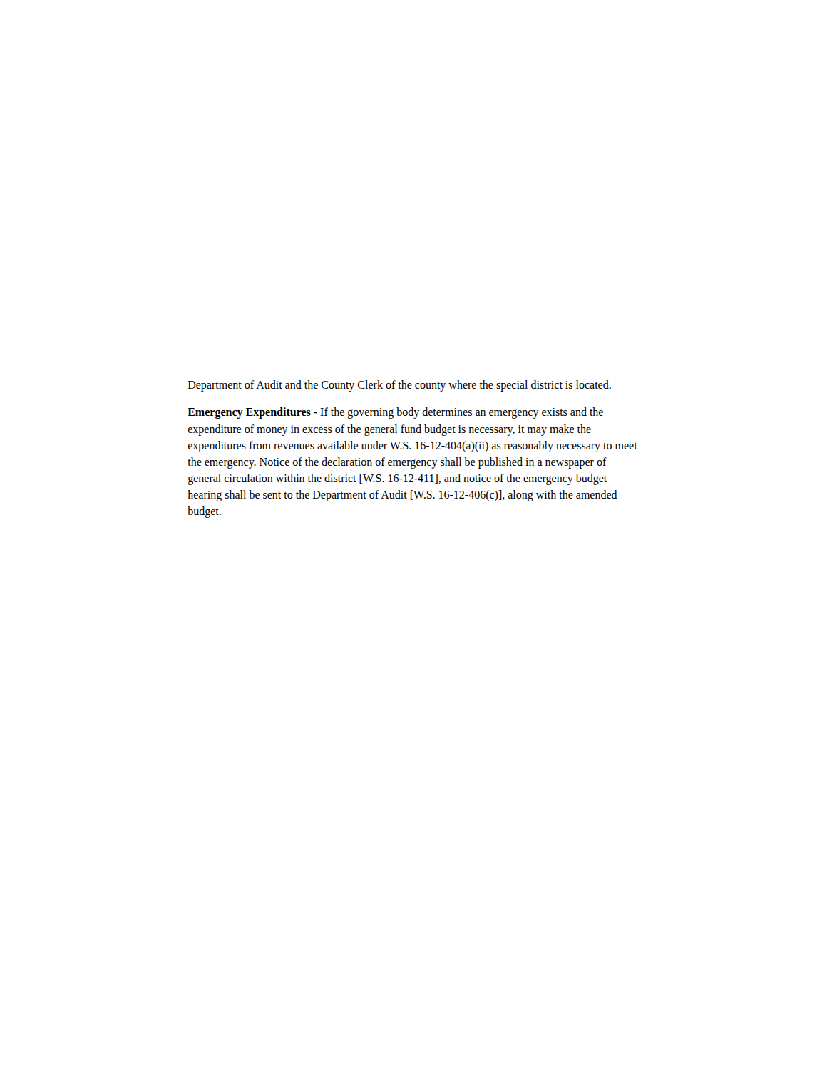Department of Audit and the County Clerk of the county where the special district is located.
Emergency Expenditures - If the governing body determines an emergency exists and the expenditure of money in excess of the general fund budget is necessary, it may make the expenditures from revenues available under W.S. 16-12-404(a)(ii) as reasonably necessary to meet the emergency. Notice of the declaration of emergency shall be published in a newspaper of general circulation within the district [W.S. 16-12-411], and notice of the emergency budget hearing shall be sent to the Department of Audit [W.S. 16-12-406(c)], along with the amended budget.